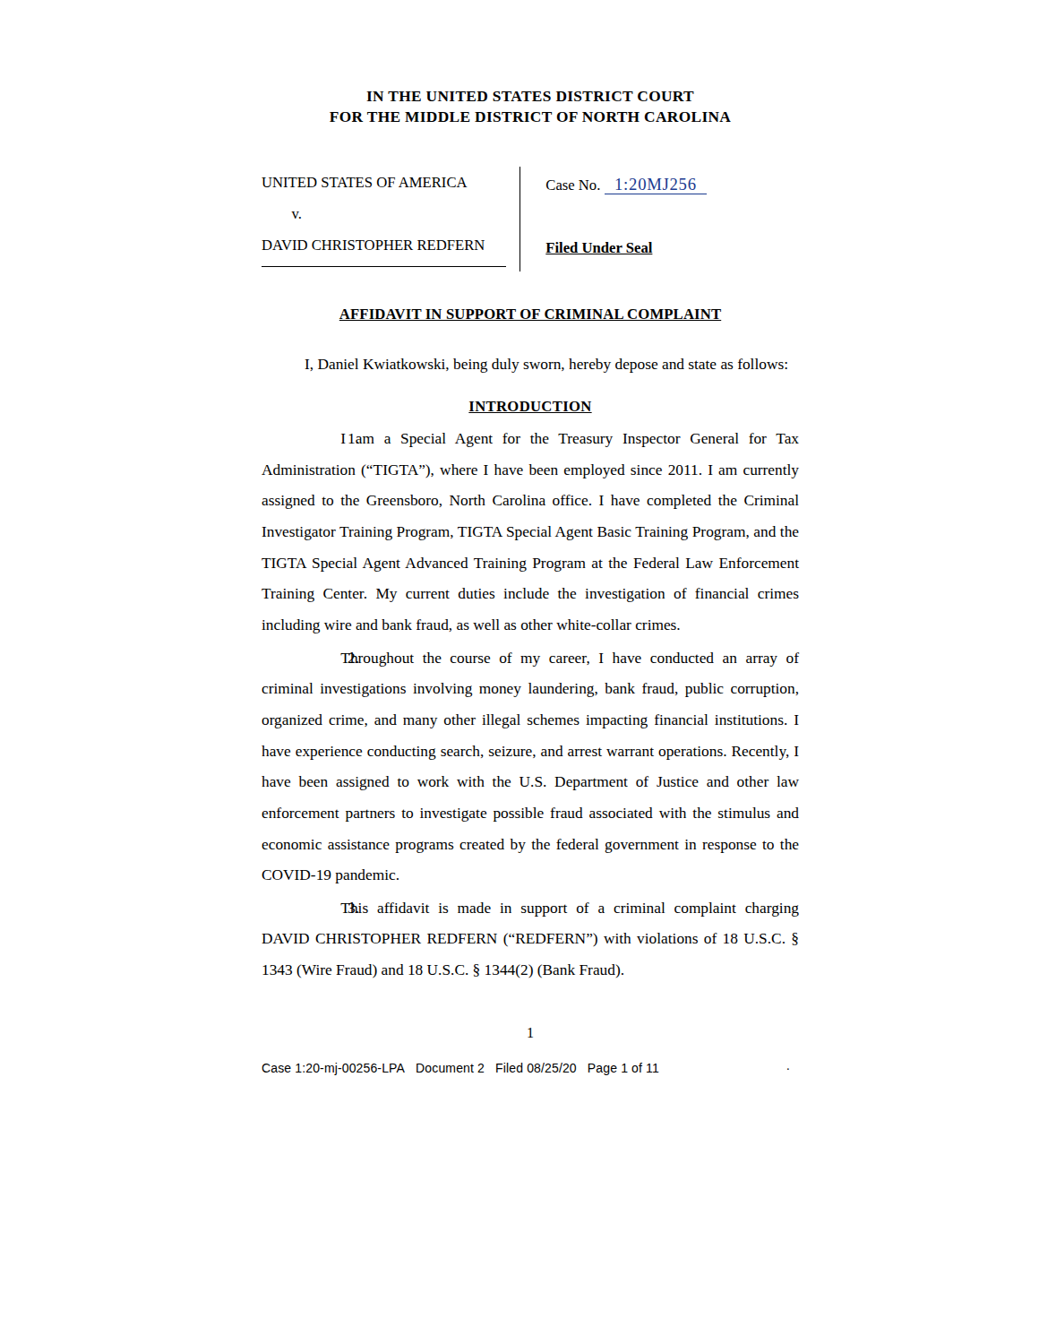IN THE UNITED STATES DISTRICT COURT
FOR THE MIDDLE DISTRICT OF NORTH CAROLINA
| UNITED STATES OF AMERICA v. DAVID CHRISTOPHER REDFERN | Case No. 1:20MJ256 Filed Under Seal |
AFFIDAVIT IN SUPPORT OF CRIMINAL COMPLAINT
I, Daniel Kwiatkowski, being duly sworn, hereby depose and state as follows:
INTRODUCTION
1. I am a Special Agent for the Treasury Inspector General for Tax Administration (“TIGTA”), where I have been employed since 2011. I am currently assigned to the Greensboro, North Carolina office. I have completed the Criminal Investigator Training Program, TIGTA Special Agent Basic Training Program, and the TIGTA Special Agent Advanced Training Program at the Federal Law Enforcement Training Center. My current duties include the investigation of financial crimes including wire and bank fraud, as well as other white-collar crimes.
2. Throughout the course of my career, I have conducted an array of criminal investigations involving money laundering, bank fraud, public corruption, organized crime, and many other illegal schemes impacting financial institutions. I have experience conducting search, seizure, and arrest warrant operations. Recently, I have been assigned to work with the U.S. Department of Justice and other law enforcement partners to investigate possible fraud associated with the stimulus and economic assistance programs created by the federal government in response to the COVID-19 pandemic.
3. This affidavit is made in support of a criminal complaint charging DAVID CHRISTOPHER REDFERN (“REDFERN”) with violations of 18 U.S.C. § 1343 (Wire Fraud) and 18 U.S.C. § 1344(2) (Bank Fraud).
1
Case 1:20-mj-00256-LPA Document 2 Filed 08/25/20 Page 1 of 11 ·